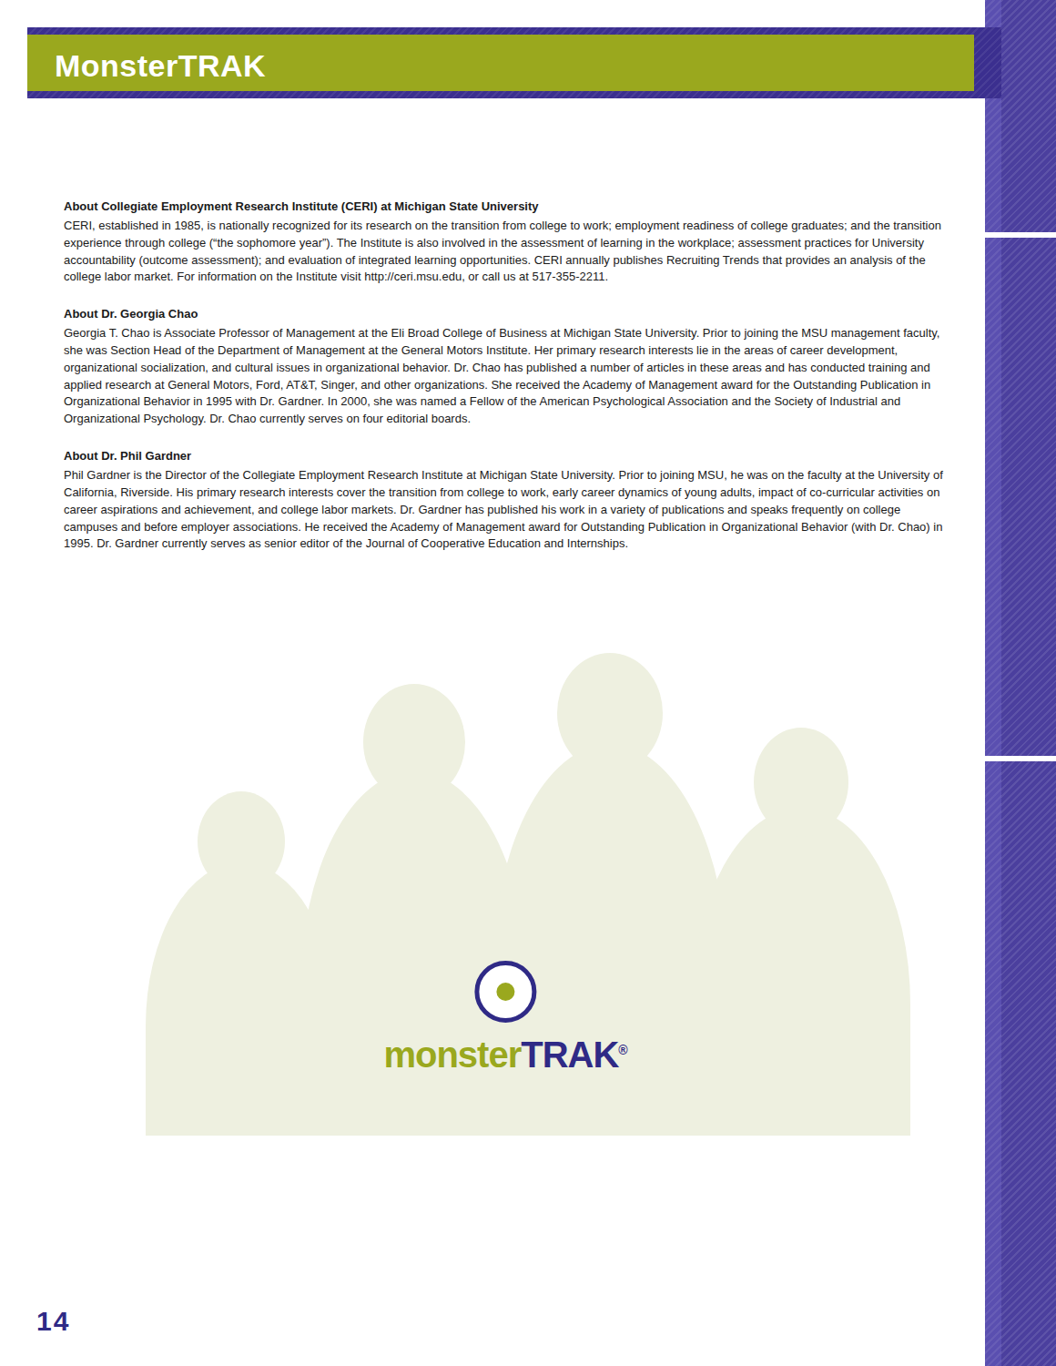MonsterTRAK
About Collegiate Employment Research Institute (CERI) at Michigan State University
CERI, established in 1985, is nationally recognized for its research on the transition from college to work; employment readiness of college graduates; and the transition experience through college (“the sophomore year”). The Institute is also involved in the assessment of learning in the workplace; assessment practices for University accountability (outcome assessment); and evaluation of integrated learning opportunities. CERI annually publishes Recruiting Trends that provides an analysis of the college labor market. For information on the Institute visit http://ceri.msu.edu, or call us at 517-355-2211.
About Dr. Georgia Chao
Georgia T. Chao is Associate Professor of Management at the Eli Broad College of Business at Michigan State University. Prior to joining the MSU management faculty, she was Section Head of the Department of Management at the General Motors Institute. Her primary research interests lie in the areas of career development, organizational socialization, and cultural issues in organizational behavior. Dr. Chao has published a number of articles in these areas and has conducted training and applied research at General Motors, Ford, AT&T, Singer, and other organizations. She received the Academy of Management award for the Outstanding Publication in Organizational Behavior in 1995 with Dr. Gardner. In 2000, she was named a Fellow of the American Psychological Association and the Society of Industrial and Organizational Psychology. Dr. Chao currently serves on four editorial boards.
About Dr. Phil Gardner
Phil Gardner is the Director of the Collegiate Employment Research Institute at Michigan State University. Prior to joining MSU, he was on the faculty at the University of California, Riverside. His primary research interests cover the transition from college to work, early career dynamics of young adults, impact of co-curricular activities on career aspirations and achievement, and college labor markets. Dr. Gardner has published his work in a variety of publications and speaks frequently on college campuses and before employer associations. He received the Academy of Management award for Outstanding Publication in Organizational Behavior (with Dr. Chao) in 1995. Dr. Gardner currently serves as senior editor of the Journal of Cooperative Education and Internships.
monster TRAK®
14